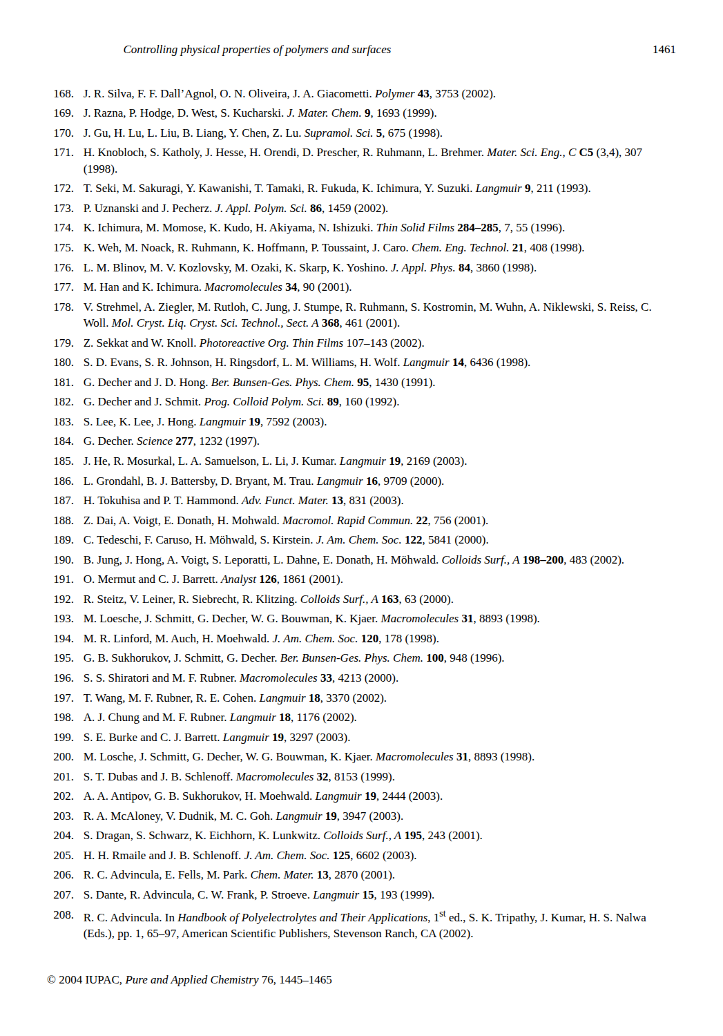Controlling physical properties of polymers and surfaces 1461
168 J. R. Silva, F. F. Dall’Agnol, O. N. Oliveira, J. A. Giacometti. Polymer 43, 3753 (2002).
169 J. Razna, P. Hodge, D. West, S. Kucharski. J. Mater. Chem. 9, 1693 (1999).
170 J. Gu, H. Lu, L. Liu, B. Liang, Y. Chen, Z. Lu. Supramol. Sci. 5, 675 (1998).
171 H. Knobloch, S. Katholy, J. Hesse, H. Orendi, D. Prescher, R. Ruhmann, L. Brehmer. Mater. Sci. Eng., C C5 (3,4), 307 (1998).
172 T. Seki, M. Sakuragi, Y. Kawanishi, T. Tamaki, R. Fukuda, K. Ichimura, Y. Suzuki. Langmuir 9, 211 (1993).
173 P. Uznanski and J. Pecherz. J. Appl. Polym. Sci. 86, 1459 (2002).
174 K. Ichimura, M. Momose, K. Kudo, H. Akiyama, N. Ishizuki. Thin Solid Films 284–285, 7, 55 (1996).
175 K. Weh, M. Noack, R. Ruhmann, K. Hoffmann, P. Toussaint, J. Caro. Chem. Eng. Technol. 21, 408 (1998).
176 L. M. Blinov, M. V. Kozlovsky, M. Ozaki, K. Skarp, K. Yoshino. J. Appl. Phys. 84, 3860 (1998).
177 M. Han and K. Ichimura. Macromolecules 34, 90 (2001).
178 V. Strehmel, A. Ziegler, M. Rutloh, C. Jung, J. Stumpe, R. Ruhmann, S. Kostromin, M. Wuhn, A. Niklewski, S. Reiss, C. Woll. Mol. Cryst. Liq. Cryst. Sci. Technol., Sect. A 368, 461 (2001).
179 Z. Sekkat and W. Knoll. Photoreactive Org. Thin Films 107–143 (2002).
180 S. D. Evans, S. R. Johnson, H. Ringsdorf, L. M. Williams, H. Wolf. Langmuir 14, 6436 (1998).
181 G. Decher and J. D. Hong. Ber. Bunsen-Ges. Phys. Chem. 95, 1430 (1991).
182 G. Decher and J. Schmit. Prog. Colloid Polym. Sci. 89, 160 (1992).
183 S. Lee, K. Lee, J. Hong. Langmuir 19, 7592 (2003).
184 G. Decher. Science 277, 1232 (1997).
185 J. He, R. Mosurkal, L. A. Samuelson, L. Li, J. Kumar. Langmuir 19, 2169 (2003).
186 L. Grondahl, B. J. Battersby, D. Bryant, M. Trau. Langmuir 16, 9709 (2000).
187 H. Tokuhisa and P. T. Hammond. Adv. Funct. Mater. 13, 831 (2003).
188 Z. Dai, A. Voigt, E. Donath, H. Mohwald. Macromol. Rapid Commun. 22, 756 (2001).
189 C. Tedeschi, F. Caruso, H. Möhwald, S. Kirstein. J. Am. Chem. Soc. 122, 5841 (2000).
190 B. Jung, J. Hong, A. Voigt, S. Leporatti, L. Dahne, E. Donath, H. Möhwald. Colloids Surf., A 198–200, 483 (2002).
191 O. Mermut and C. J. Barrett. Analyst 126, 1861 (2001).
192 R. Steitz, V. Leiner, R. Siebrecht, R. Klitzing. Colloids Surf., A 163, 63 (2000).
193 M. Loesche, J. Schmitt, G. Decher, W. G. Bouwman, K. Kjaer. Macromolecules 31, 8893 (1998).
194 M. R. Linford, M. Auch, H. Moehwald. J. Am. Chem. Soc. 120, 178 (1998).
195 G. B. Sukhorukov, J. Schmitt, G. Decher. Ber. Bunsen-Ges. Phys. Chem. 100, 948 (1996).
196 S. S. Shiratori and M. F. Rubner. Macromolecules 33, 4213 (2000).
197 T. Wang, M. F. Rubner, R. E. Cohen. Langmuir 18, 3370 (2002).
198 A. J. Chung and M. F. Rubner. Langmuir 18, 1176 (2002).
199 S. E. Burke and C. J. Barrett. Langmuir 19, 3297 (2003).
200 M. Losche, J. Schmitt, G. Decher, W. G. Bouwman, K. Kjaer. Macromolecules 31, 8893 (1998).
201 S. T. Dubas and J. B. Schlenoff. Macromolecules 32, 8153 (1999).
202 A. A. Antipov, G. B. Sukhorukov, H. Moehwald. Langmuir 19, 2444 (2003).
203 R. A. McAloney, V. Dudnik, M. C. Goh. Langmuir 19, 3947 (2003).
204 S. Dragan, S. Schwarz, K. Eichhorn, K. Lunkwitz. Colloids Surf., A 195, 243 (2001).
205 H. H. Rmaile and J. B. Schlenoff. J. Am. Chem. Soc. 125, 6602 (2003).
206 R. C. Advincula, E. Fells, M. Park. Chem. Mater. 13, 2870 (2001).
207 S. Dante, R. Advincula, C. W. Frank, P. Stroeve. Langmuir 15, 193 (1999).
208 R. C. Advincula. In Handbook of Polyelectrolytes and Their Applications, 1st ed., S. K. Tripathy, J. Kumar, H. S. Nalwa (Eds.), pp. 1, 65–97, American Scientific Publishers, Stevenson Ranch, CA (2002).
© 2004 IUPAC, Pure and Applied Chemistry 76, 1445–1465